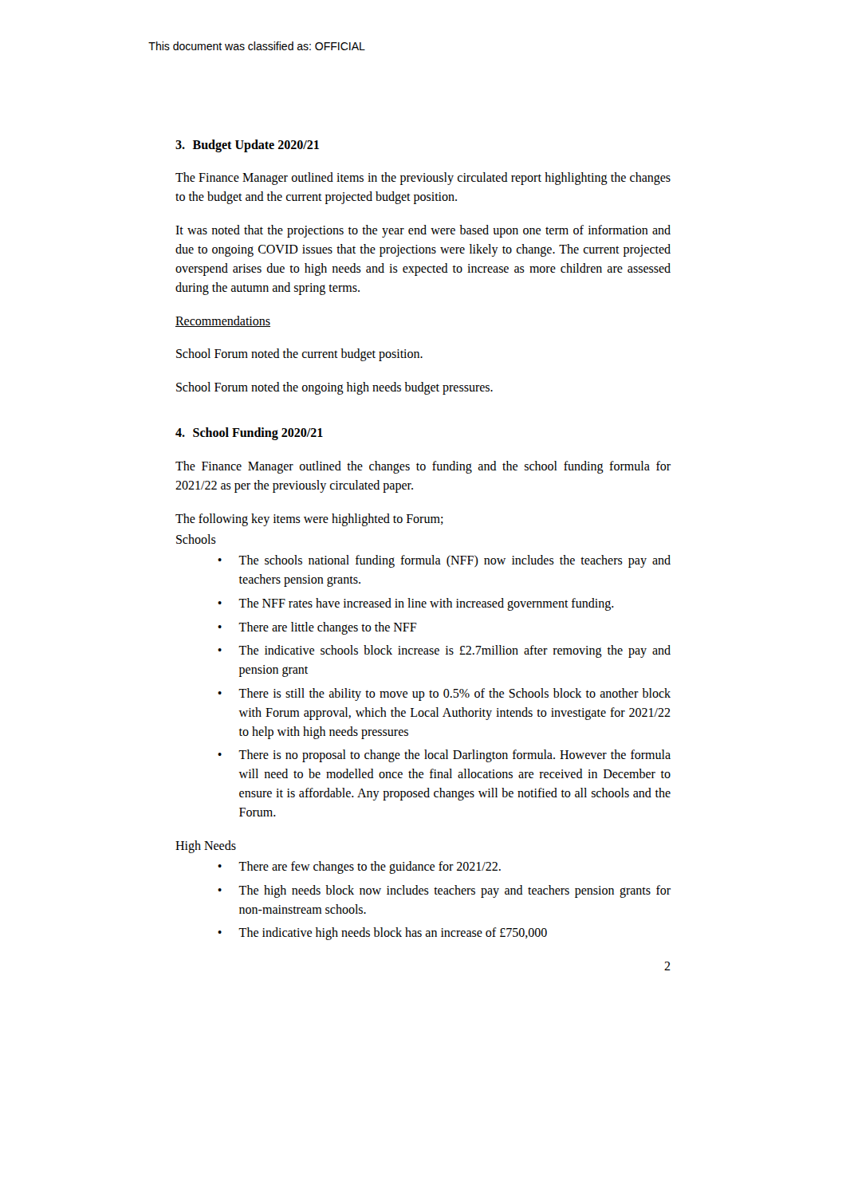This document was classified as: OFFICIAL
3. Budget Update 2020/21
The Finance Manager outlined items in the previously circulated report highlighting the changes to the budget and the current projected budget position.
It was noted that the projections to the year end were based upon one term of information and due to ongoing COVID issues that the projections were likely to change. The current projected overspend arises due to high needs and is expected to increase as more children are assessed during the autumn and spring terms.
Recommendations
School Forum noted the current budget position.
School Forum noted the ongoing high needs budget pressures.
4. School Funding 2020/21
The Finance Manager outlined the changes to funding and the school funding formula for 2021/22 as per the previously circulated paper.
The following key items were highlighted to Forum;
Schools
The schools national funding formula (NFF) now includes the teachers pay and teachers pension grants.
The NFF rates have increased in line with increased government funding.
There are little changes to the NFF
The indicative schools block increase is £2.7million after removing the pay and pension grant
There is still the ability to move up to 0.5% of the Schools block to another block with Forum approval, which the Local Authority intends to investigate for 2021/22 to help with high needs pressures
There is no proposal to change the local Darlington formula. However the formula will need to be modelled once the final allocations are received in December to ensure it is affordable. Any proposed changes will be notified to all schools and the Forum.
High Needs
There are few changes to the guidance for 2021/22.
The high needs block now includes teachers pay and teachers pension grants for non-mainstream schools.
The indicative high needs block has an increase of £750,000
2